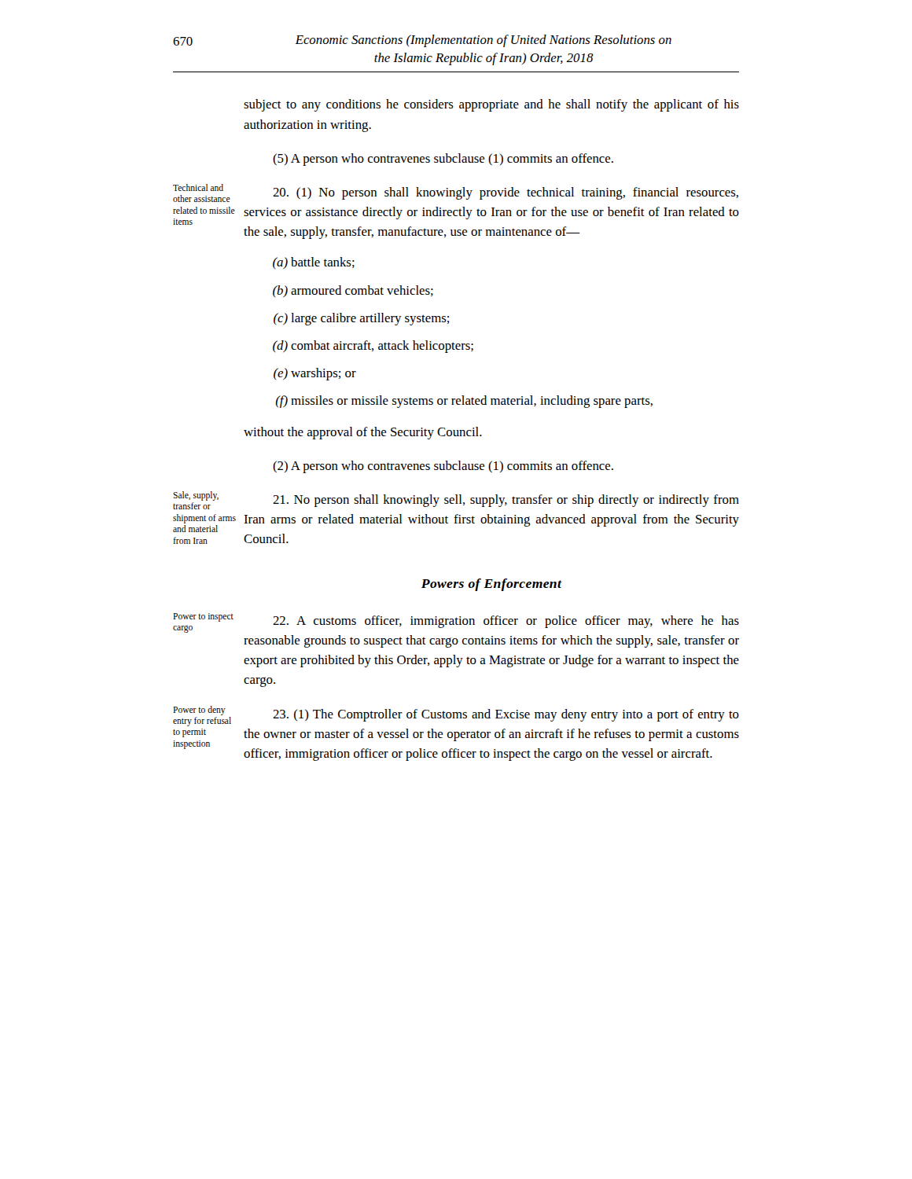670
Economic Sanctions (Implementation of United Nations Resolutions on
the Islamic Republic of Iran) Order, 2018
subject to any conditions he considers appropriate and he shall notify the applicant of his authorization in writing.
(5) A person who contravenes subclause (1) commits an offence.
Technical and other assistance related to missile items
20. (1) No person shall knowingly provide technical training, financial resources, services or assistance directly or indirectly to Iran or for the use or benefit of Iran related to the sale, supply, transfer, manufacture, use or maintenance of—
(a) battle tanks;
(b) armoured combat vehicles;
(c) large calibre artillery systems;
(d) combat aircraft, attack helicopters;
(e) warships; or
(f) missiles or missile systems or related material, including spare parts,
without the approval of the Security Council.
(2) A person who contravenes subclause (1) commits an offence.
Sale, supply, transfer or shipment of arms and material from Iran
21. No person shall knowingly sell, supply, transfer or ship directly or indirectly from Iran arms or related material without first obtaining advanced approval from the Security Council.
Powers of Enforcement
Power to inspect cargo
22. A customs officer, immigration officer or police officer may, where he has reasonable grounds to suspect that cargo contains items for which the supply, sale, transfer or export are prohibited by this Order, apply to a Magistrate or Judge for a warrant to inspect the cargo.
Power to deny entry for refusal to permit inspection
23. (1) The Comptroller of Customs and Excise may deny entry into a port of entry to the owner or master of a vessel or the operator of an aircraft if he refuses to permit a customs officer, immigration officer or police officer to inspect the cargo on the vessel or aircraft.